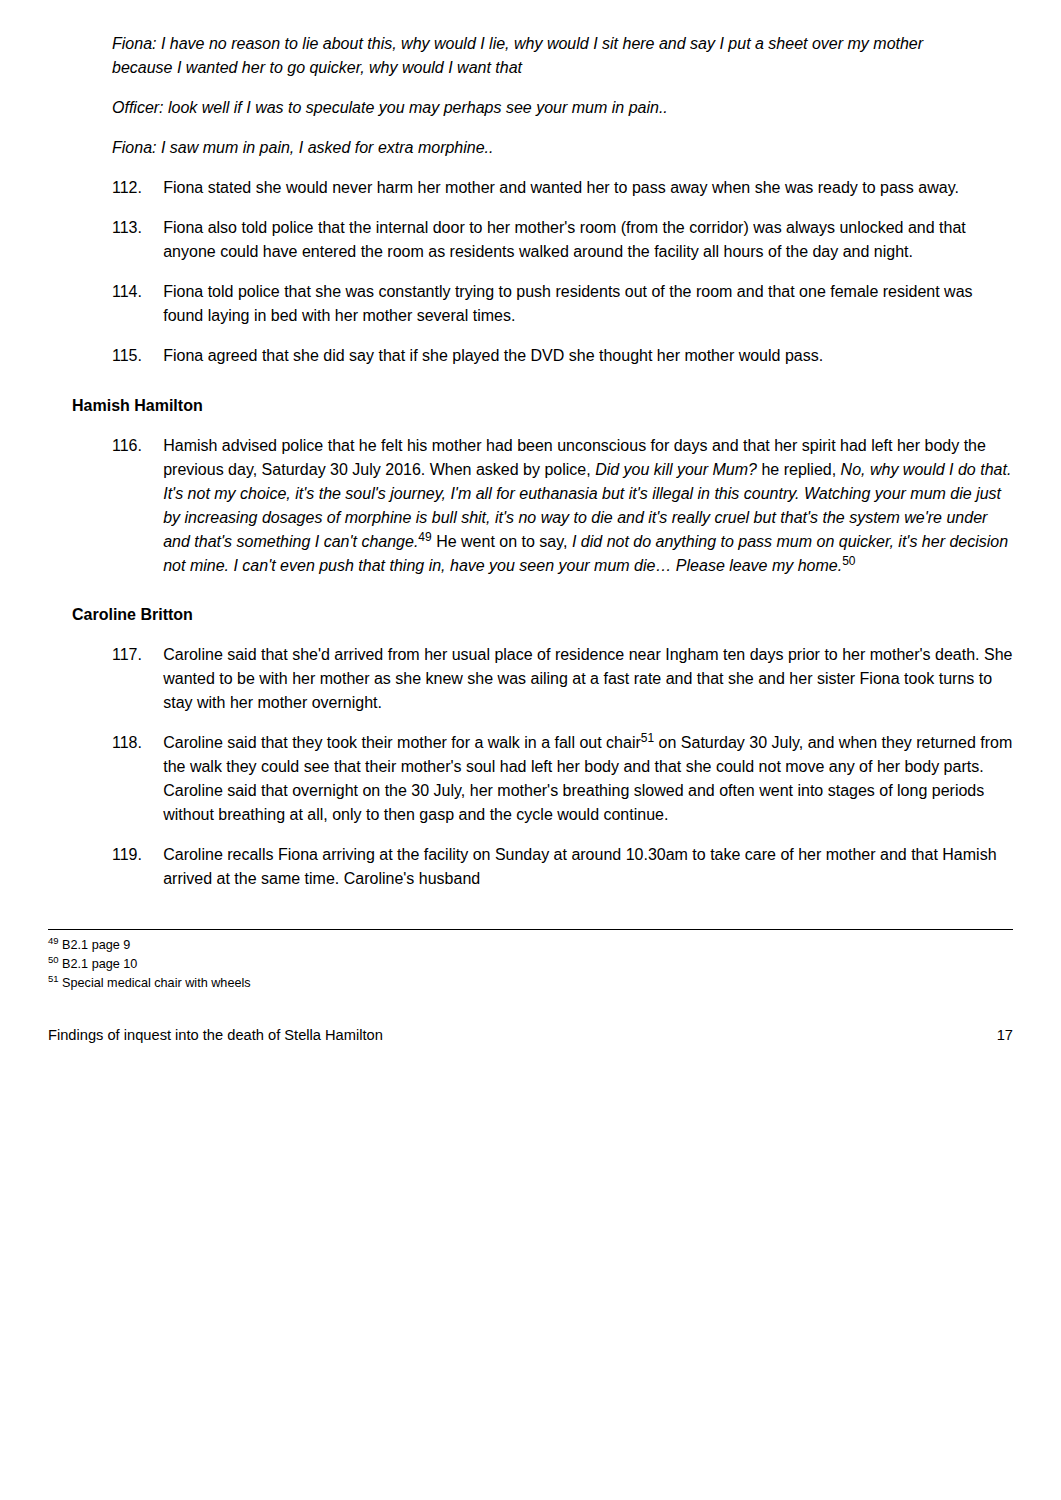Fiona: I have no reason to lie about this, why would I lie, why would I sit here and say I put a sheet over my mother because I wanted her to go quicker, why would I want that
Officer: look well if I was to speculate you may perhaps see your mum in pain..
Fiona: I saw mum in pain, I asked for extra morphine..
112. Fiona stated she would never harm her mother and wanted her to pass away when she was ready to pass away.
113. Fiona also told police that the internal door to her mother's room (from the corridor) was always unlocked and that anyone could have entered the room as residents walked around the facility all hours of the day and night.
114. Fiona told police that she was constantly trying to push residents out of the room and that one female resident was found laying in bed with her mother several times.
115. Fiona agreed that she did say that if she played the DVD she thought her mother would pass.
Hamish Hamilton
116. Hamish advised police that he felt his mother had been unconscious for days and that her spirit had left her body the previous day, Saturday 30 July 2016. When asked by police, Did you kill your Mum? he replied, No, why would I do that. It's not my choice, it's the soul's journey, I'm all for euthanasia but it's illegal in this country. Watching your mum die just by increasing dosages of morphine is bull shit, it's no way to die and it's really cruel but that's the system we're under and that's something I can't change.49 He went on to say, I did not do anything to pass mum on quicker, it's her decision not mine. I can't even push that thing in, have you seen your mum die… Please leave my home.50
Caroline Britton
117. Caroline said that she'd arrived from her usual place of residence near Ingham ten days prior to her mother's death. She wanted to be with her mother as she knew she was ailing at a fast rate and that she and her sister Fiona took turns to stay with her mother overnight.
118. Caroline said that they took their mother for a walk in a fall out chair51 on Saturday 30 July, and when they returned from the walk they could see that their mother's soul had left her body and that she could not move any of her body parts. Caroline said that overnight on the 30 July, her mother's breathing slowed and often went into stages of long periods without breathing at all, only to then gasp and the cycle would continue.
119. Caroline recalls Fiona arriving at the facility on Sunday at around 10.30am to take care of her mother and that Hamish arrived at the same time. Caroline's husband
49 B2.1 page 9
50 B2.1 page 10
51 Special medical chair with wheels
Findings of inquest into the death of Stella Hamilton 17